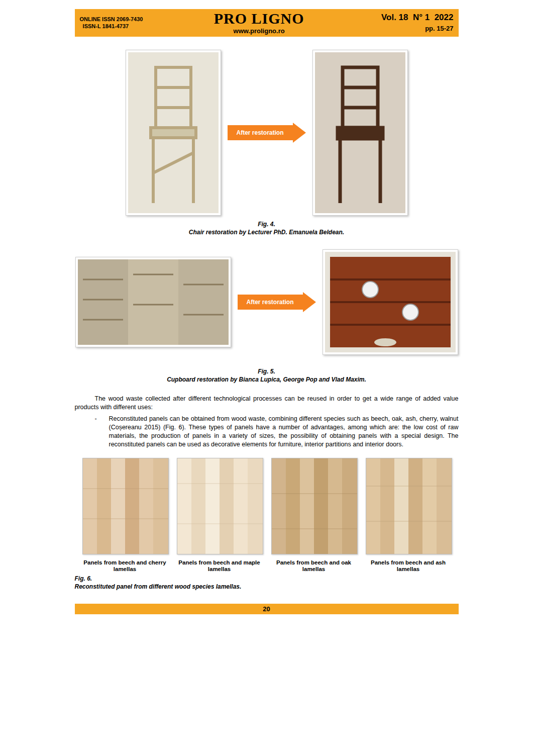ONLINE ISSN 2069-7430
ISSN-L 1841-4737
PRO LIGNO
www.proligno.ro
Vol. 18 N° 1 2022
pp. 15-27
After restoration
Fig. 4.
Chair restoration by Lecturer PhD. Emanuela Beldean.
After restoration
Fig. 5.
Cupboard restoration by Bianca Lupica, George Pop and Vlad Maxim.
The wood waste collected after different technological processes can be reused in order to get a wide range of added value products with different uses:
Reconstituted panels can be obtained from wood waste, combining different species such as beech, oak, ash, cherry, walnut (Coșereanu 2015) (Fig. 6). These types of panels have a number of advantages, among which are: the low cost of raw materials, the production of panels in a variety of sizes, the possibility of obtaining panels with a special design. The reconstituted panels can be used as decorative elements for furniture, interior partitions and interior doors.
Panels from beech and cherry lamellas
Panels from beech and maple lamellas
Panels from beech and oak lamellas
Panels from beech and ash lamellas
Fig. 6.
Reconstituted panel from different wood species lamellas.
20